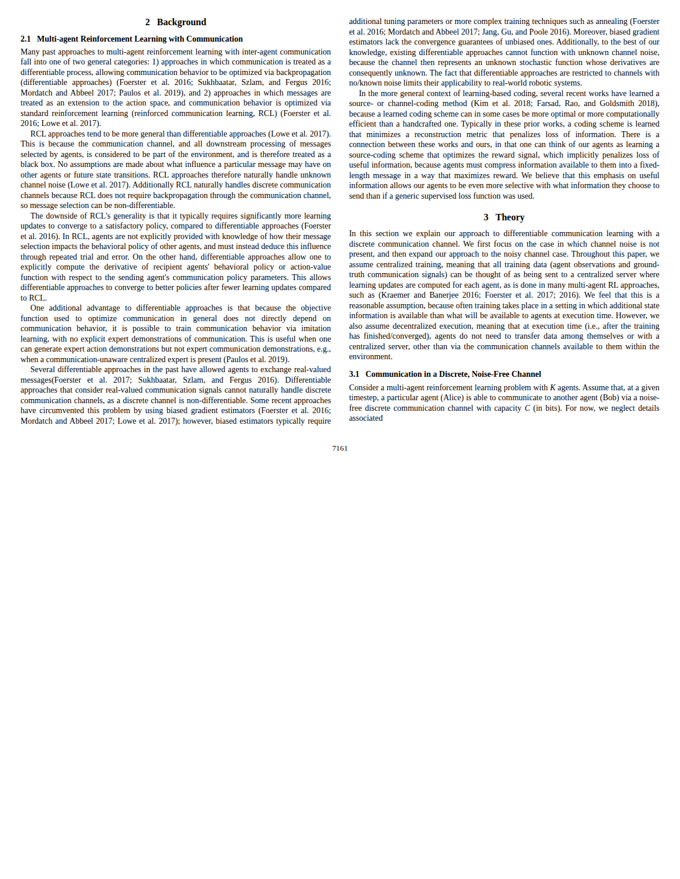2 Background
2.1 Multi-agent Reinforcement Learning with Communication
Many past approaches to multi-agent reinforcement learning with inter-agent communication fall into one of two general categories: 1) approaches in which communication is treated as a differentiable process, allowing communication behavior to be optimized via backpropagation (differentiable approaches) (Foerster et al. 2016; Sukhbaatar, Szlam, and Fergus 2016; Mordatch and Abbeel 2017; Paulos et al. 2019), and 2) approaches in which messages are treated as an extension to the action space, and communication behavior is optimized via standard reinforcement learning (reinforced communication learning, RCL) (Foerster et al. 2016; Lowe et al. 2017).
RCL approaches tend to be more general than differentiable approaches (Lowe et al. 2017). This is because the communication channel, and all downstream processing of messages selected by agents, is considered to be part of the environment, and is therefore treated as a black box. No assumptions are made about what influence a particular message may have on other agents or future state transitions. RCL approaches therefore naturally handle unknown channel noise (Lowe et al. 2017). Additionally RCL naturally handles discrete communication channels because RCL does not require backpropagation through the communication channel, so message selection can be non-differentiable.
The downside of RCL's generality is that it typically requires significantly more learning updates to converge to a satisfactory policy, compared to differentiable approaches (Foerster et al. 2016). In RCL, agents are not explicitly provided with knowledge of how their message selection impacts the behavioral policy of other agents, and must instead deduce this influence through repeated trial and error. On the other hand, differentiable approaches allow one to explicitly compute the derivative of recipient agents' behavioral policy or action-value function with respect to the sending agent's communication policy parameters. This allows differentiable approaches to converge to better policies after fewer learning updates compared to RCL.
One additional advantage to differentiable approaches is that because the objective function used to optimize communication in general does not directly depend on communication behavior, it is possible to train communication behavior via imitation learning, with no explicit expert demonstrations of communication. This is useful when one can generate expert action demonstrations but not expert communication demonstrations, e.g., when a communication-unaware centralized expert is present (Paulos et al. 2019).
Several differentiable approaches in the past have allowed agents to exchange real-valued messages(Foerster et al. 2017; Sukhbaatar, Szlam, and Fergus 2016). Differentiable approaches that consider real-valued communication signals cannot naturally handle discrete communication channels, as a discrete channel is non-differentiable. Some recent approaches have circumvented this problem by using biased gradient estimators (Foerster et al. 2016; Mordatch and Abbeel 2017; Lowe et al. 2017); however, biased estimators typically require additional tuning parameters or more complex training techniques such as annealing (Foerster et al. 2016; Mordatch and Abbeel 2017; Jang, Gu, and Poole 2016). Moreover, biased gradient estimators lack the convergence guarantees of unbiased ones. Additionally, to the best of our knowledge, existing differentiable approaches cannot function with unknown channel noise, because the channel then represents an unknown stochastic function whose derivatives are consequently unknown. The fact that differentiable approaches are restricted to channels with no/known noise limits their applicability to real-world robotic systems.
In the more general context of learning-based coding, several recent works have learned a source- or channel-coding method (Kim et al. 2018; Farsad, Rao, and Goldsmith 2018), because a learned coding scheme can in some cases be more optimal or more computationally efficient than a handcrafted one. Typically in these prior works, a coding scheme is learned that minimizes a reconstruction metric that penalizes loss of information. There is a connection between these works and ours, in that one can think of our agents as learning a source-coding scheme that optimizes the reward signal, which implicitly penalizes loss of useful information, because agents must compress information available to them into a fixed-length message in a way that maximizes reward. We believe that this emphasis on useful information allows our agents to be even more selective with what information they choose to send than if a generic supervised loss function was used.
3 Theory
In this section we explain our approach to differentiable communication learning with a discrete communication channel. We first focus on the case in which channel noise is not present, and then expand our approach to the noisy channel case. Throughout this paper, we assume centralized training, meaning that all training data (agent observations and ground-truth communication signals) can be thought of as being sent to a centralized server where learning updates are computed for each agent, as is done in many multi-agent RL approaches, such as (Kraemer and Banerjee 2016; Foerster et al. 2017; 2016). We feel that this is a reasonable assumption, because often training takes place in a setting in which additional state information is available than what will be available to agents at execution time. However, we also assume decentralized execution, meaning that at execution time (i.e., after the training has finished/converged), agents do not need to transfer data among themselves or with a centralized server, other than via the communication channels available to them within the environment.
3.1 Communication in a Discrete, Noise-Free Channel
Consider a multi-agent reinforcement learning problem with K agents. Assume that, at a given timestep, a particular agent (Alice) is able to communicate to another agent (Bob) via a noise-free discrete communication channel with capacity C (in bits). For now, we neglect details associated
7161